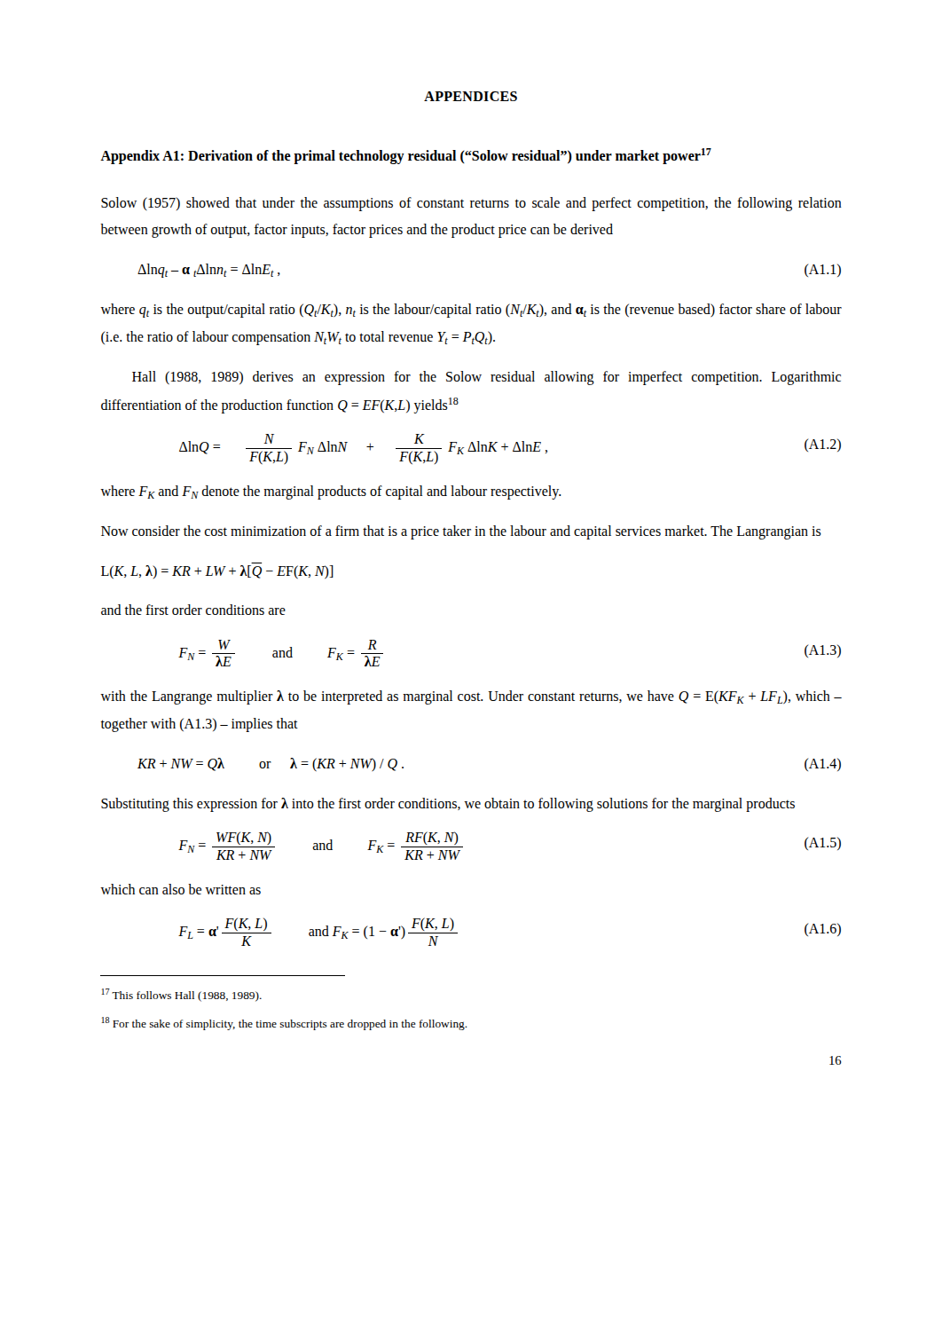APPENDICES
Appendix A1: Derivation of the primal technology residual (“Solow residual”) under market power17
Solow (1957) showed that under the assumptions of constant returns to scale and perfect competition, the following relation between growth of output, factor inputs, factor prices and the product price can be derived
Δlnqt – α t Δlnnt = ΔlnEt , (A1.1)
where qt is the output/capital ratio (Qt/Kt), nt is the labour/capital ratio (Nt/Kt), and αt is the (revenue based) factor share of labour (i.e. the ratio of labour compensation NtWt to total revenue Yt = PtQt).
Hall (1988, 1989) derives an expression for the Solow residual allowing for imperfect competition. Logarithmic differentiation of the production function Q = EF(K,L) yields18
ΔlnQ = NF(K,L) FN ΔlnN + KF(K,L) FK ΔlnK + ΔlnE , (A1.2)
where FK and FN denote the marginal products of capital and labour respectively.
Now consider the cost minimization of a firm that is a price taker in the labour and capital services market. The Langrangian is
L(K, L, λ) = KR + LW + λ[Q − EF(K, N)]
and the first order conditions are
FN = WλE and FK = RλE (A1.3)
with the Langrange multiplier λ to be interpreted as marginal cost. Under constant returns, we have Q = E(KFK + LFL), which – together with (A1.3) – implies that
KR + NW = Qλ or λ = (KR + NW) / Q . (A1.4)
Substituting this expression for λ into the first order conditions, we obtain to following solutions for the marginal products
FN = WF(K, N) KR + NW and FK = RF(K, N) KR + NW (A1.5)
which can also be written as
FL = α'F(K, L) K and FK = (1 − α')F(K, L) N (A1.6)
17 This follows Hall (1988, 1989).
18 For the sake of simplicity, the time subscripts are dropped in the following.
16